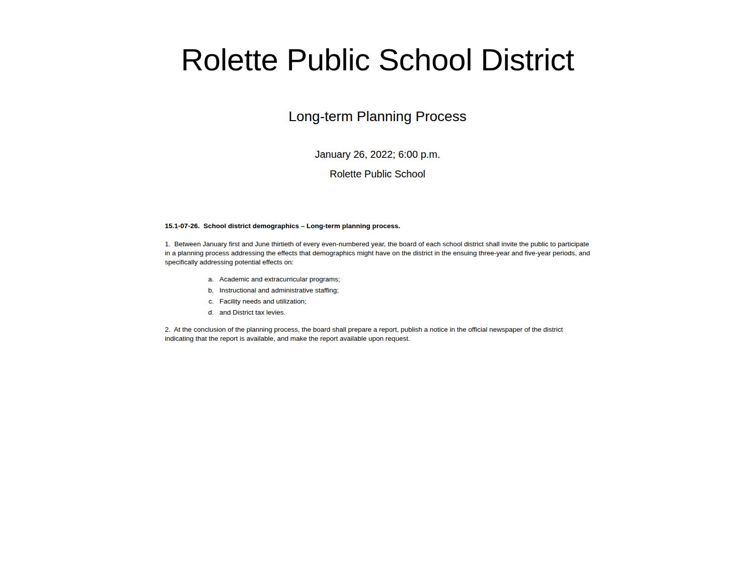Rolette Public School District
Long-term Planning Process
January 26, 2022; 6:00 p.m.
Rolette Public School
15.1-07-26. School district demographics – Long-term planning process.
1. Between January first and June thirtieth of every even-numbered year, the board of each school district shall invite the public to participate in a planning process addressing the effects that demographics might have on the district in the ensuing three-year and five-year periods, and specifically addressing potential effects on:
Academic and extracurricular programs;
Instructional and administrative staffing;
Facility needs and utilization;
and District tax levies.
2. At the conclusion of the planning process, the board shall prepare a report, publish a notice in the official newspaper of the district indicating that the report is available, and make the report available upon request.